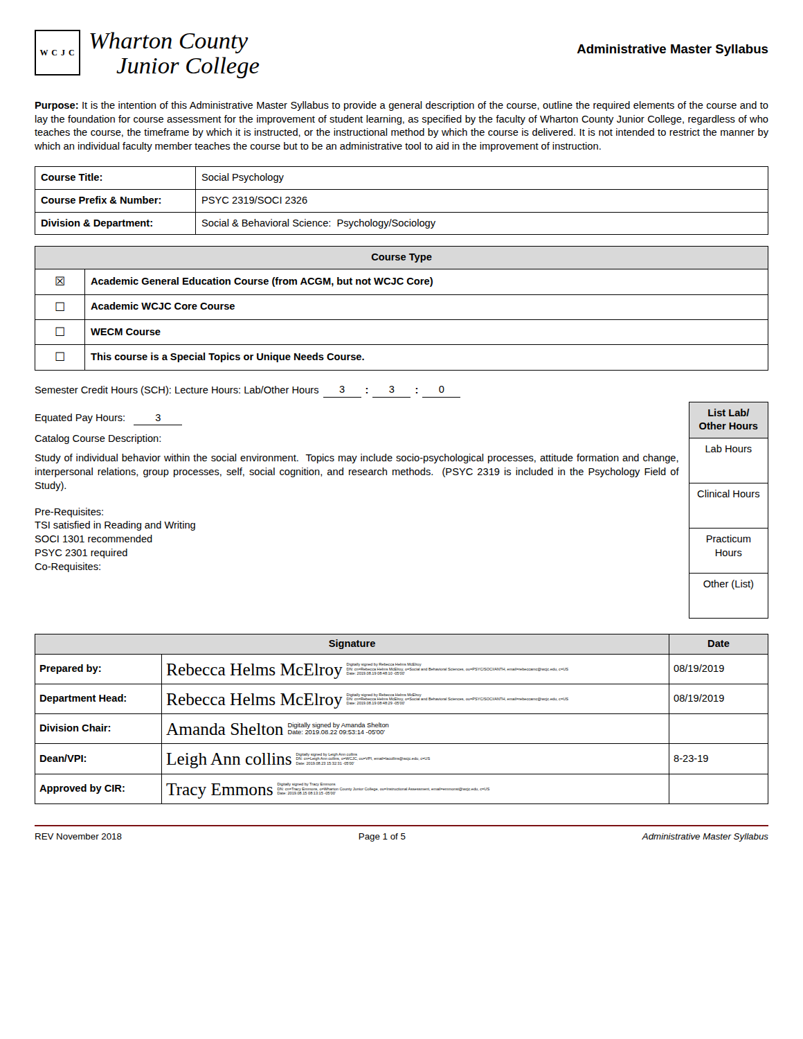W C J C
Wharton County
Junior College
Administrative Master Syllabus
Purpose: It is the intention of this Administrative Master Syllabus to provide a general description of the course, outline the required elements of the course and to lay the foundation for course assessment for the improvement of student learning, as specified by the faculty of Wharton County Junior College, regardless of who teaches the course, the timeframe by which it is instructed, or the instructional method by which the course is delivered. It is not intended to restrict the manner by which an individual faculty member teaches the course but to be an administrative tool to aid in the improvement of instruction.
| Course Title: | Social Psychology |
| Course Prefix & Number: | PSYC 2319/SOCI 2326 |
| Division & Department: | Social & Behavioral Science: Psychology/Sociology |
| Course Type |
| ☒ | Academic General Education Course (from ACGM, but not WCJC Core) |
| ☐ | Academic WCJC Core Course |
| ☐ | WECM Course |
| ☐ | This course is a Special Topics or Unique Needs Course. |
Semester Credit Hours (SCH): Lecture Hours: Lab/Other Hours 3 : 3 : 0
Equated Pay Hours: 3
Catalog Course Description:
Study of individual behavior within the social environment. Topics may include socio-psychological processes, attitude formation and change, interpersonal relations, group processes, self, social cognition, and research methods. (PSYC 2319 is included in the Psychology Field of Study).
Pre-Requisites:
TSI satisfied in Reading and Writing
SOCI 1301 recommended
PSYC 2301 required
Co-Requisites:
| List Lab/ Other Hours |
| Lab Hours |
| Clinical Hours |
| Practicum Hours |
| Other (List) |
| Signature | Date |
| Prepared by: | Rebecca Helms McElroy Digitally signed by Rebecca Helms McElroy DN: cn=Rebecca Helms McElroy, o=Social and Behavioral Sciences, ou=PSYC/SOCI/ANTH, email=rebeccamc@wcjc.edu, c=US Date: 2019.08.19 08:48:10 -05'00' | 08/19/2019 |
| Department Head: | Rebecca Helms McElroy Digitally signed by Rebecca Helms McElroy DN: cn=Rebecca Helms McElroy, o=Social and Behavioral Sciences, ou=PSYC/SOCI/ANTH, email=rebeccamc@wcjc.edu, c=US Date: 2019.08.19 08:48:29 -05'00' | 08/19/2019 |
| Division Chair: | Amanda Shelton Digitally signed by Amanda Shelton Date: 2019.08.22 09:53:14 -05'00' | |
| Dean/VPI: | Leigh Ann collins Digitally signed by Leigh Ann collins DN: cn=Leigh Ann collins, o=WCJC, ou=VPI, email=lacollins@wcjc.edu, c=US Date: 2019.08.23 15:32:31 -05'00' | 8-23-19 |
| Approved by CIR: | Tracy Emmons Digitally signed by Tracy Emmons DN: cn=Tracy Emmons, o=Wharton County Junior College, ou=Instructional Assessment, email=emmonst@wcjc.edu, c=US Date: 2019.08.15 08:13:15 -05'00' | |
REV November 2018
Page 1 of 5
Administrative Master Syllabus